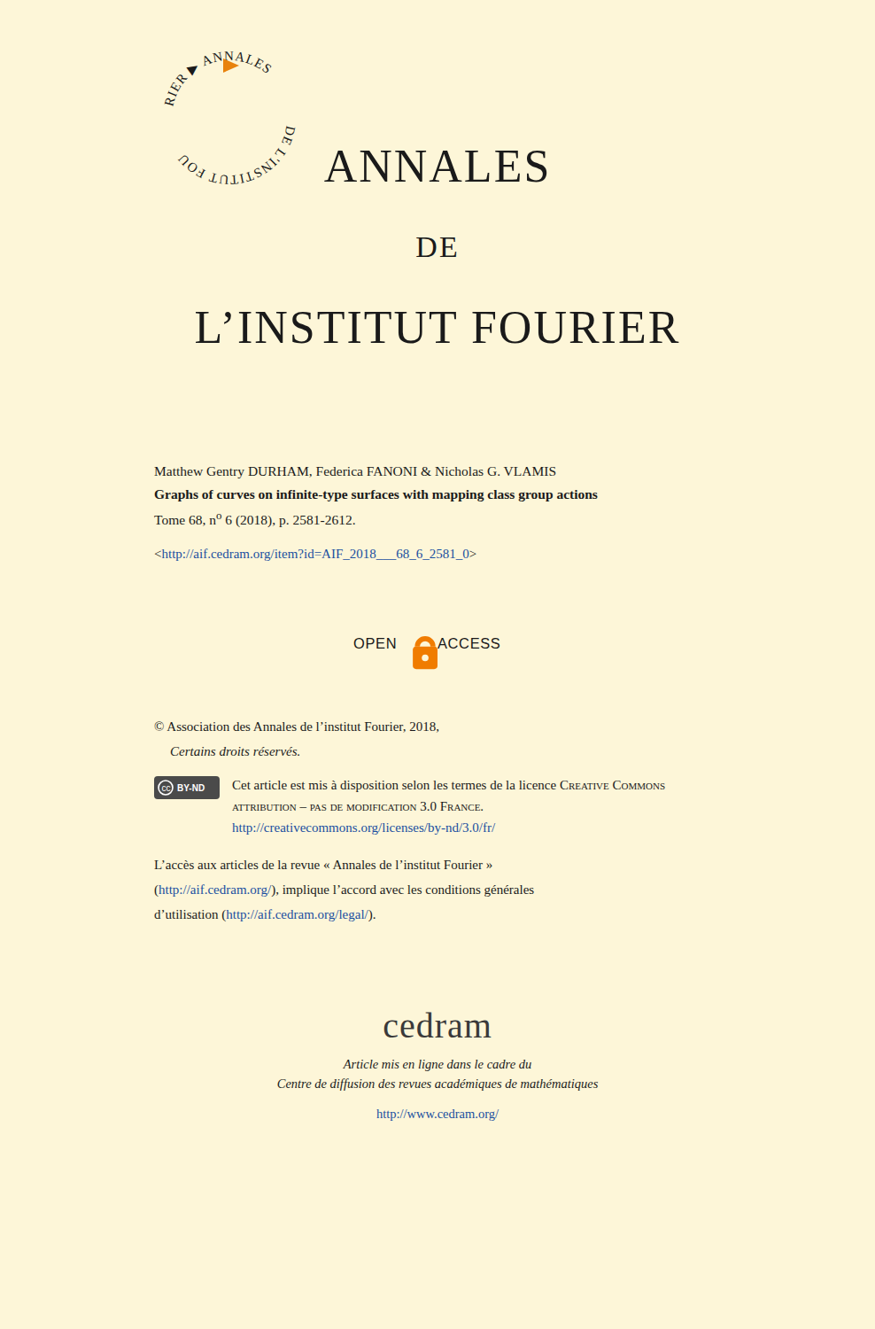RIER ▶ ANNALES DE L'INSTITUT FOU
ANNALES
DE
L’INSTITUT FOURIER
Matthew Gentry DURHAM, Federica FANONI & Nicholas G. VLAMIS
Graphs of curves on infinite-type surfaces with mapping class group actions
Tome 68, no 6 (2018), p. 2581-2612.
<http://aif.cedram.org/item?id=AIF_2018___68_6_2581_0>
OPEN ACCESS
© Association des Annales de l’institut Fourier, 2018,
Certains droits réservés.
cc BY-ND
Cet article est mis à disposition selon les termes de la licence Creative Commons attribution – pas de modification 3.0 France.
http://creativecommons.org/licenses/by-nd/3.0/fr/
L’accès aux articles de la revue « Annales de l’institut Fourier »
(http://aif.cedram.org/), implique l’accord avec les conditions générales
d’utilisation (http://aif.cedram.org/legal/).
cedram
Article mis en ligne dans le cadre du
Centre de diffusion des revues académiques de mathématiques
http://www.cedram.org/